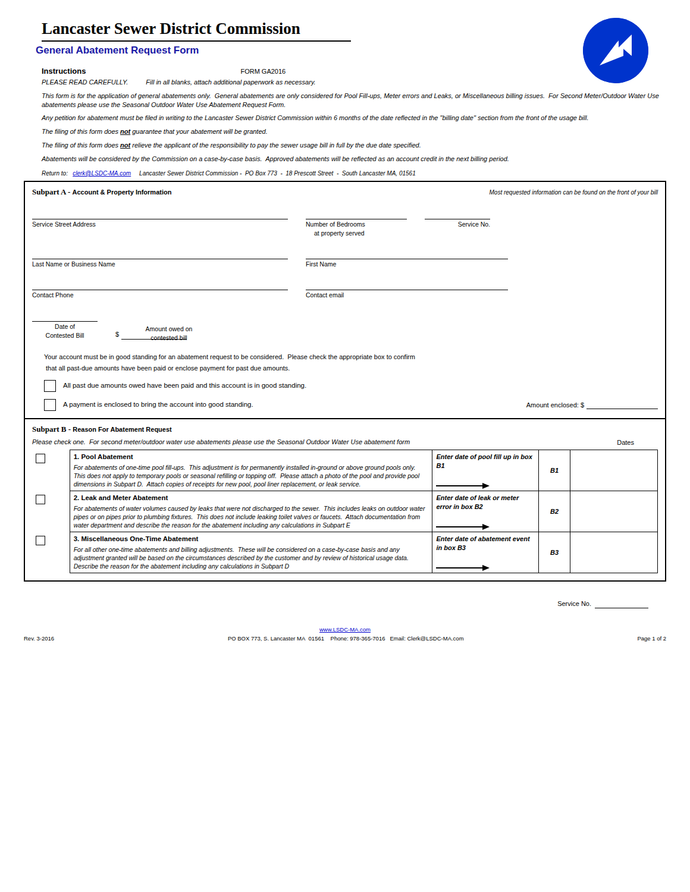Lancaster Sewer District Commission
General Abatement Request Form
Instructions FORM GA2016
PLEASE READ CAREFULLY. Fill in all blanks, attach additional paperwork as necessary.
This form is for the application of general abatements only. General abatements are only considered for Pool Fill-ups, Meter errors and Leaks, or Miscellaneous billing issues. For Second Meter/Outdoor Water Use abatements please use the Seasonal Outdoor Water Use Abatement Request Form.
Any petition for abatement must be filed in writing to the Lancaster Sewer District Commission within 6 months of the date reflected in the "billing date" section from the front of the usage bill.
The filing of this form does not guarantee that your abatement will be granted.
The filing of this form does not relieve the applicant of the responsibility to pay the sewer usage bill in full by the due date specified.
Abatements will be considered by the Commission on a case-by-case basis. Approved abatements will be reflected as an account credit in the next billing period.
Return to: clerk@LSDC-MA.com Lancaster Sewer District Commission - PO Box 773 - 18 Prescott Street - South Lancaster MA, 01561
Subpart A - Account & Property Information
Most requested information can be found on the front of your bill
Service Street Address
Number of Bedrooms
at property served
Service No.
Last Name or Business Name
First Name
Contact Phone
Contact email
Date of
Contested Bill
$
Amount owed on
contested bill
Your account must be in good standing for an abatement request to be considered. Please check the appropriate box to confirm
that all past-due amounts have been paid or enclose payment for past due amounts.
All past due amounts owed have been paid and this account is in good standing.
A payment is enclosed to bring the account into good standing.
Amount enclosed: $
Subpart B - Reason For Abatement Request
Please check one. For second meter/outdoor water use abatements please use the Seasonal Outdoor Water Use abatement form
Dates
| | 1. Pool Abatement For abatements of one-time pool fill-ups. This adjustment is for permanently installed in-ground or above ground pools only. This does not apply to temporary pools or seasonal refilling or topping off. Please attach a photo of the pool and provide pool dimensions in Subpart D. Attach copies of receipts for new pool, pool liner replacement, or leak service. | Enter date of pool fill up in box B1 | B1 | |
| | 2. Leak and Meter Abatement For abatements of water volumes caused by leaks that were not discharged to the sewer. This includes leaks on outdoor water pipes or on pipes prior to plumbing fixtures. This does not include leaking toilet valves or faucets. Attach documentation from water department and describe the reason for the abatement including any calculations in Subpart E | Enter date of leak or meter error in box B2 | B2 | |
| | 3. Miscellaneous One-Time Abatement For all other one-time abatements and billing adjustments. These will be considered on a case-by-case basis and any adjustment granted will be based on the circumstances described by the customer and by review of historical usage data. Describe the reason for the abatement including any calculations in Subpart D | Enter date of abatement event in box B3 | B3 | |
Service No.
www.LSDC-MA.com
Rev. 3-2016
PO BOX 773, S. Lancaster MA 01561 Phone: 978-365-7016 Email: Clerk@LSDC-MA.com
Page 1 of 2